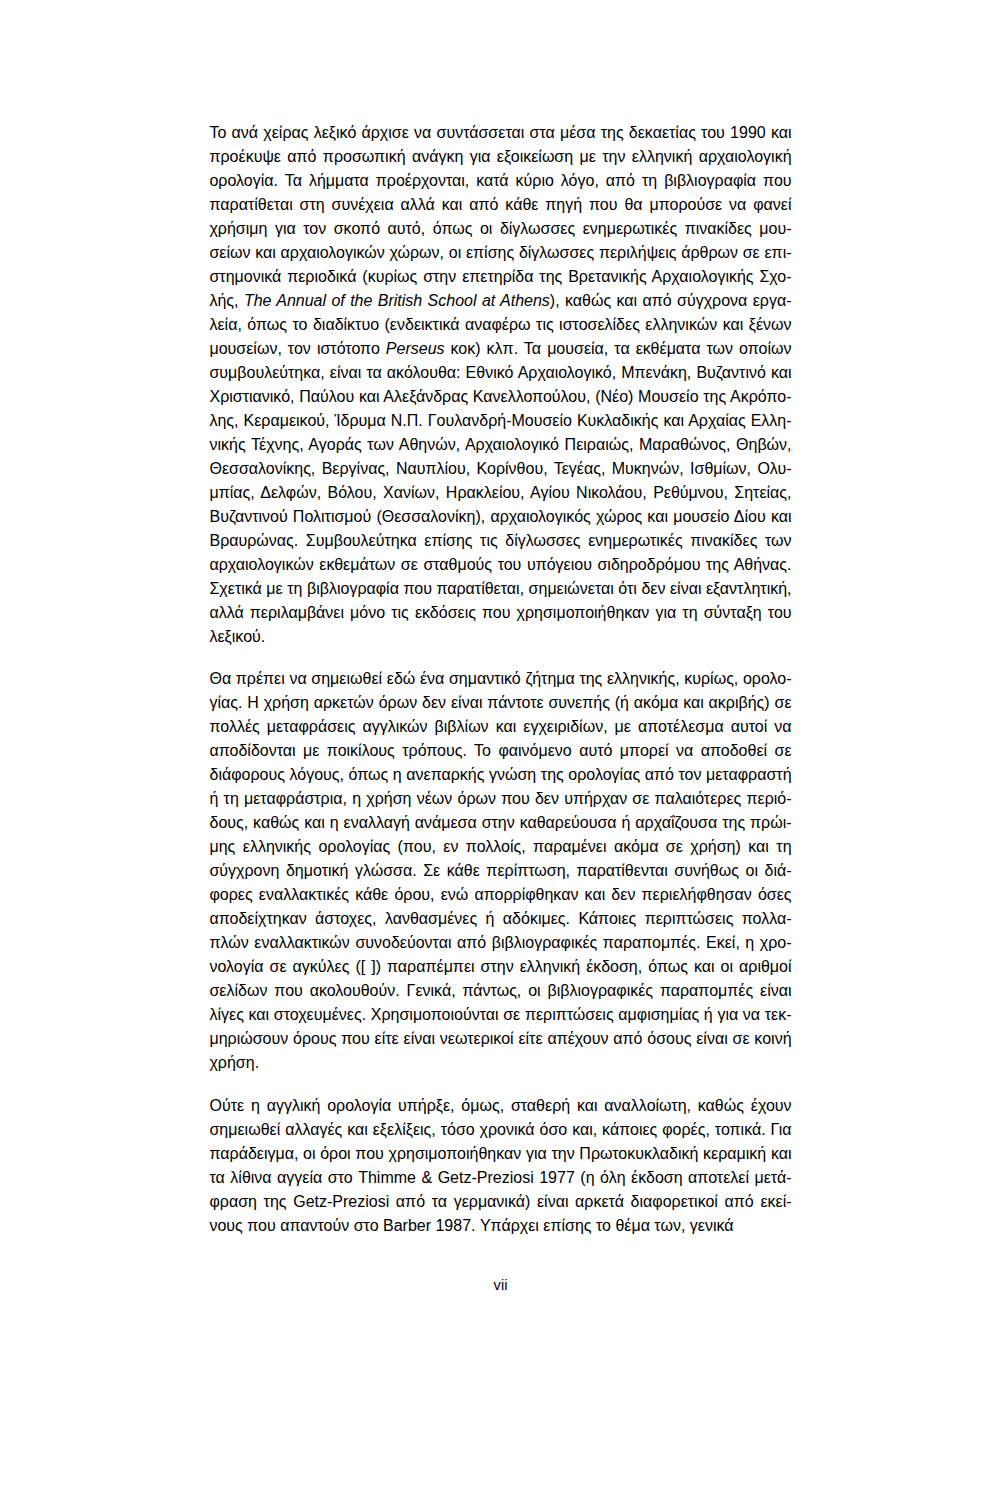Το ανά χείρας λεξικό άρχισε να συντάσσεται στα μέσα της δεκαετίας του 1990 και προέκυψε από προσωπική ανάγκη για εξοικείωση με την ελληνική αρχαιολογική ορολογία. Τα λήμματα προέρχονται, κατά κύριο λόγο, από τη βιβλιογραφία που παρατίθεται στη συνέχεια αλλά και από κάθε πηγή που θα μπορούσε να φανεί χρήσιμη για τον σκοπό αυτό, όπως οι δίγλωσσες ενημερωτικές πινακίδες μουσείων και αρχαιολογικών χώρων, οι επίσης δίγλωσσες περιλήψεις άρθρων σε επιστημονικά περιοδικά (κυρίως στην επετηρίδα της Βρετανικής Αρχαιολογικής Σχολής, The Annual of the British School at Athens), καθώς και από σύγχρονα εργαλεία, όπως το διαδίκτυο (ενδεικτικά αναφέρω τις ιστοσελίδες ελληνικών και ξένων μουσείων, τον ιστότοπο Perseus κοκ) κλπ. Τα μουσεία, τα εκθέματα των οποίων συμβουλεύτηκα, είναι τα ακόλουθα: Εθνικό Αρχαιολογικό, Μπενάκη, Βυζαντινό και Χριστιανικό, Παύλου και Αλεξάνδρας Κανελλοπούλου, (Νέο) Μουσείο της Ακρόπολης, Κεραμεικού, Ίδρυμα Ν.Π. Γουλανδρή-Μουσείο Κυκλαδικής και Αρχαίας Ελληνικής Τέχνης, Αγοράς των Αθηνών, Αρχαιολογικό Πειραιώς, Μαραθώνος, Θηβών, Θεσσαλονίκης, Βεργίνας, Ναυπλίου, Κορίνθου, Τεγέας, Μυκηνών, Ισθμίων, Ολυμπίας, Δελφών, Βόλου, Χανίων, Ηρακλείου, Αγίου Νικολάου, Ρεθύμνου, Σητείας, Βυζαντινού Πολιτισμού (Θεσσαλονίκη), αρχαιολογικός χώρος και μουσείο Δίου και Βραυρώνας. Συμβουλεύτηκα επίσης τις δίγλωσσες ενημερωτικές πινακίδες των αρχαιολογικών εκθεμάτων σε σταθμούς του υπόγειου σιδηροδρόμου της Αθήνας. Σχετικά με τη βιβλιογραφία που παρατίθεται, σημειώνεται ότι δεν είναι εξαντλητική, αλλά περιλαμβάνει μόνο τις εκδόσεις που χρησιμοποιήθηκαν για τη σύνταξη του λεξικού.
Θα πρέπει να σημειωθεί εδώ ένα σημαντικό ζήτημα της ελληνικής, κυρίως, ορολογίας. Η χρήση αρκετών όρων δεν είναι πάντοτε συνεπής (ή ακόμα και ακριβής) σε πολλές μεταφράσεις αγγλικών βιβλίων και εγχειριδίων, με αποτέλεσμα αυτοί να αποδίδονται με ποικίλους τρόπους. Το φαινόμενο αυτό μπορεί να αποδοθεί σε διάφορους λόγους, όπως η ανεπαρκής γνώση της ορολογίας από τον μεταφραστή ή τη μεταφράστρια, η χρήση νέων όρων που δεν υπήρχαν σε παλαιότερες περιόδους, καθώς και η εναλλαγή ανάμεσα στην καθαρεύουσα ή αρχαΐζουσα της πρώιμης ελληνικής ορολογίας (που, εν πολλοίς, παραμένει ακόμα σε χρήση) και τη σύγχρονη δημοτική γλώσσα. Σε κάθε περίπτωση, παρατίθενται συνήθως οι διάφορες εναλλακτικές κάθε όρου, ενώ απορρίφθηκαν και δεν περιελήφθησαν όσες αποδείχτηκαν άστοχες, λανθασμένες ή αδόκιμες. Κάποιες περιπτώσεις πολλαπλών εναλλακτικών συνοδεύονται από βιβλιογραφικές παραπομπές. Εκεί, η χρονολογία σε αγκύλες ([ ]) παραπέμπει στην ελληνική έκδοση, όπως και οι αριθμοί σελίδων που ακολουθούν. Γενικά, πάντως, οι βιβλιογραφικές παραπομπές είναι λίγες και στοχευμένες. Χρησιμοποιούνται σε περιπτώσεις αμφισημίας ή για να τεκμηριώσουν όρους που είτε είναι νεωτερικοί είτε απέχουν από όσους είναι σε κοινή χρήση.
Ούτε η αγγλική ορολογία υπήρξε, όμως, σταθερή και αναλλοίωτη, καθώς έχουν σημειωθεί αλλαγές και εξελίξεις, τόσο χρονικά όσο και, κάποιες φορές, τοπικά. Για παράδειγμα, οι όροι που χρησιμοποιήθηκαν για την Πρωτοκυκλαδική κεραμική και τα λίθινα αγγεία στο Thimme & Getz-Preziosi 1977 (η όλη έκδοση αποτελεί μετάφραση της Getz-Preziosi από τα γερμανικά) είναι αρκετά διαφορετικοί από εκείνους που απαντούν στο Barber 1987. Υπάρχει επίσης το θέμα των, γενικά
vii